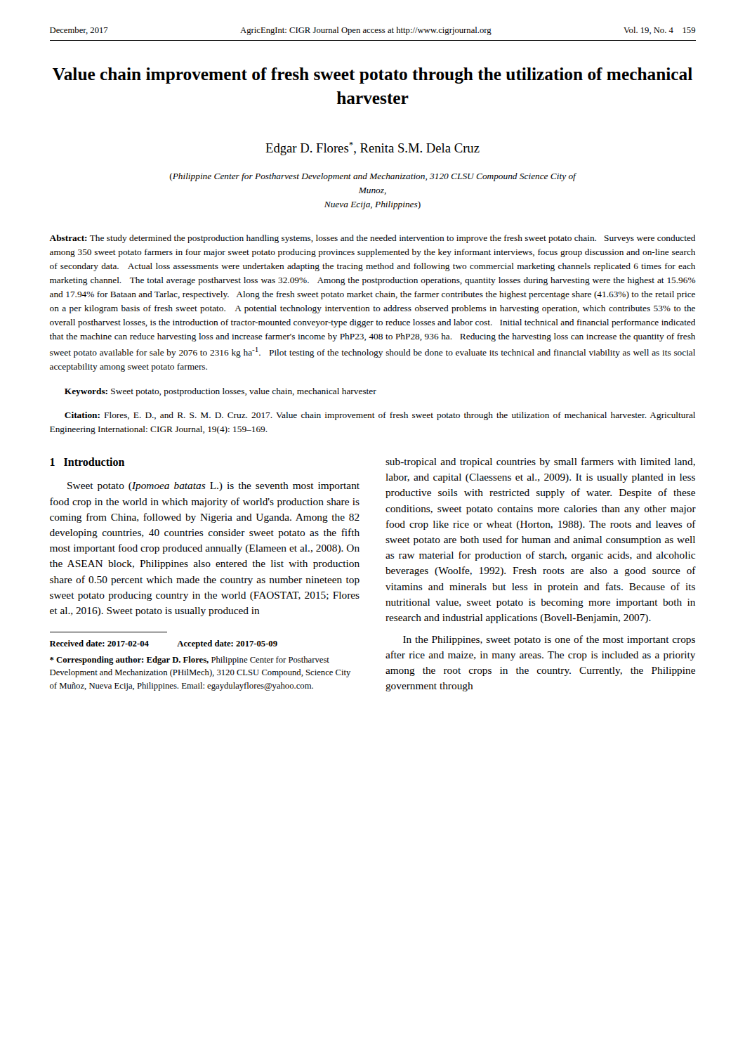December, 2017 AgricEngInt: CIGR Journal Open access at http://www.cigrjournal.org Vol. 19, No. 4 159
Value chain improvement of fresh sweet potato through the utilization of mechanical harvester
Edgar D. Flores*, Renita S.M. Dela Cruz
(Philippine Center for Postharvest Development and Mechanization, 3120 CLSU Compound Science City of Munoz,
Nueva Ecija, Philippines)
Abstract: The study determined the postproduction handling systems, losses and the needed intervention to improve the fresh sweet potato chain. Surveys were conducted among 350 sweet potato farmers in four major sweet potato producing provinces supplemented by the key informant interviews, focus group discussion and on-line search of secondary data. Actual loss assessments were undertaken adapting the tracing method and following two commercial marketing channels replicated 6 times for each marketing channel. The total average postharvest loss was 32.09%. Among the postproduction operations, quantity losses during harvesting were the highest at 15.96% and 17.94% for Bataan and Tarlac, respectively. Along the fresh sweet potato market chain, the farmer contributes the highest percentage share (41.63%) to the retail price on a per kilogram basis of fresh sweet potato. A potential technology intervention to address observed problems in harvesting operation, which contributes 53% to the overall postharvest losses, is the introduction of tractor-mounted conveyor-type digger to reduce losses and labor cost. Initial technical and financial performance indicated that the machine can reduce harvesting loss and increase farmer's income by PhP23, 408 to PhP28, 936 ha. Reducing the harvesting loss can increase the quantity of fresh sweet potato available for sale by 2076 to 2316 kg ha-1. Pilot testing of the technology should be done to evaluate its technical and financial viability as well as its social acceptability among sweet potato farmers.
Keywords: Sweet potato, postproduction losses, value chain, mechanical harvester
Citation: Flores, E. D., and R. S. M. D. Cruz. 2017. Value chain improvement of fresh sweet potato through the utilization of mechanical harvester. Agricultural Engineering International: CIGR Journal, 19(4): 159–169.
1 Introduction
Sweet potato (Ipomoea batatas L.) is the seventh most important food crop in the world in which majority of world's production share is coming from China, followed by Nigeria and Uganda. Among the 82 developing countries, 40 countries consider sweet potato as the fifth most important food crop produced annually (Elameen et al., 2008). On the ASEAN block, Philippines also entered the list with production share of 0.50 percent which made the country as number nineteen top sweet potato producing country in the world (FAOSTAT, 2015; Flores et al., 2016). Sweet potato is usually produced in
Received date: 2017-02-04 Accepted date: 2017-05-09
* Corresponding author: Edgar D. Flores, Philippine Center for Postharvest Development and Mechanization (PHilMech), 3120 CLSU Compound, Science City of Muñoz, Nueva Ecija, Philippines. Email: egaydulayflores@yahoo.com.
sub-tropical and tropical countries by small farmers with limited land, labor, and capital (Claessens et al., 2009). It is usually planted in less productive soils with restricted supply of water. Despite of these conditions, sweet potato contains more calories than any other major food crop like rice or wheat (Horton, 1988). The roots and leaves of sweet potato are both used for human and animal consumption as well as raw material for production of starch, organic acids, and alcoholic beverages (Woolfe, 1992). Fresh roots are also a good source of vitamins and minerals but less in protein and fats. Because of its nutritional value, sweet potato is becoming more important both in research and industrial applications (Bovell-Benjamin, 2007).
In the Philippines, sweet potato is one of the most important crops after rice and maize, in many areas. The crop is included as a priority among the root crops in the country. Currently, the Philippine government through